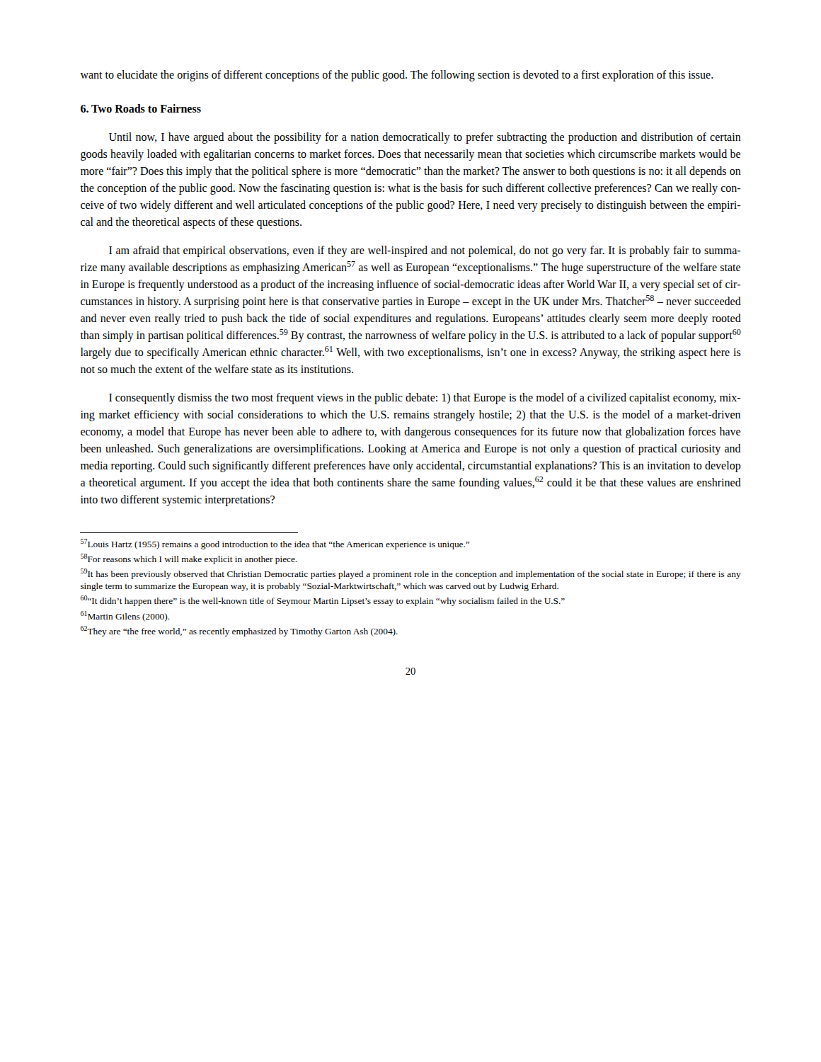want to elucidate the origins of different conceptions of the public good. The following section is devoted to a first exploration of this issue.
6. Two Roads to Fairness
Until now, I have argued about the possibility for a nation democratically to prefer subtracting the production and distribution of certain goods heavily loaded with egalitarian concerns to market forces. Does that necessarily mean that societies which circumscribe markets would be more “fair”? Does this imply that the political sphere is more “democratic” than the market? The answer to both questions is no: it all depends on the conception of the public good. Now the fascinating question is: what is the basis for such different collective preferences? Can we really conceive of two widely different and well articulated conceptions of the public good? Here, I need very precisely to distinguish between the empirical and the theoretical aspects of these questions.
I am afraid that empirical observations, even if they are well-inspired and not polemical, do not go very far. It is probably fair to summarize many available descriptions as emphasizing American57 as well as European “exceptionalisms.” The huge superstructure of the welfare state in Europe is frequently understood as a product of the increasing influence of social-democratic ideas after World War II, a very special set of circumstances in history. A surprising point here is that conservative parties in Europe – except in the UK under Mrs. Thatcher58 – never succeeded and never even really tried to push back the tide of social expenditures and regulations. Europeans’ attitudes clearly seem more deeply rooted than simply in partisan political differences.59 By contrast, the narrowness of welfare policy in the U.S. is attributed to a lack of popular support60 largely due to specifically American ethnic character.61 Well, with two exceptionalisms, isn’t one in excess? Anyway, the striking aspect here is not so much the extent of the welfare state as its institutions.
I consequently dismiss the two most frequent views in the public debate: 1) that Europe is the model of a civilized capitalist economy, mixing market efficiency with social considerations to which the U.S. remains strangely hostile; 2) that the U.S. is the model of a market-driven economy, a model that Europe has never been able to adhere to, with dangerous consequences for its future now that globalization forces have been unleashed. Such generalizations are oversimplifications. Looking at America and Europe is not only a question of practical curiosity and media reporting. Could such significantly different preferences have only accidental, circumstantial explanations? This is an invitation to develop a theoretical argument. If you accept the idea that both continents share the same founding values,62 could it be that these values are enshrined into two different systemic interpretations?
57Louis Hartz (1955) remains a good introduction to the idea that “the American experience is unique.”
58For reasons which I will make explicit in another piece.
59It has been previously observed that Christian Democratic parties played a prominent role in the conception and implementation of the social state in Europe; if there is any single term to summarize the European way, it is probably “Sozial-Marktwirtschaft,” which was carved out by Ludwig Erhard.
60“It didn’t happen there” is the well-known title of Seymour Martin Lipset’s essay to explain “why socialism failed in the U.S.”
61Martin Gilens (2000).
62They are “the free world,” as recently emphasized by Timothy Garton Ash (2004).
20